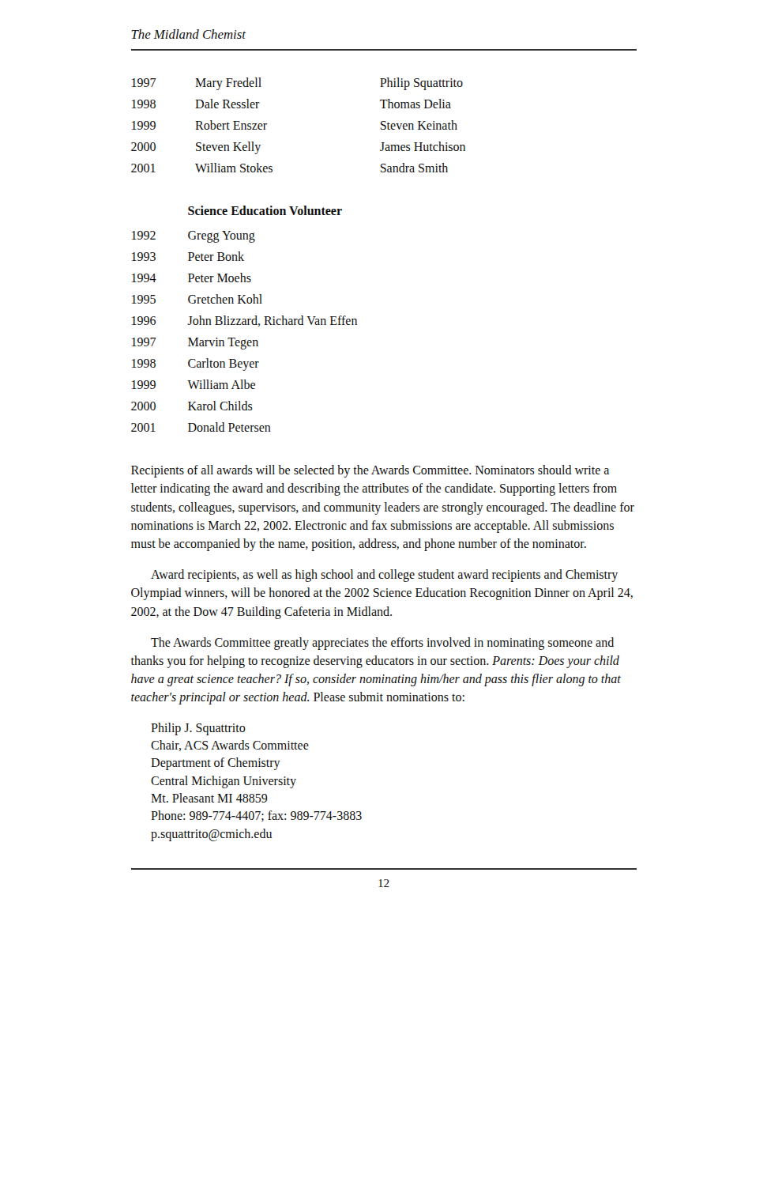The Midland Chemist
| 1997 | Mary Fredell | Philip Squattrito |
| 1998 | Dale Ressler | Thomas Delia |
| 1999 | Robert Enszer | Steven Keinath |
| 2000 | Steven Kelly | James Hutchison |
| 2001 | William Stokes | Sandra Smith |
Science Education Volunteer
1992 Gregg Young
1993 Peter Bonk
1994 Peter Moehs
1995 Gretchen Kohl
1996 John Blizzard, Richard Van Effen
1997 Marvin Tegen
1998 Carlton Beyer
1999 William Albe
2000 Karol Childs
2001 Donald Petersen
Recipients of all awards will be selected by the Awards Committee. Nominators should write a letter indicating the award and describing the attributes of the candidate. Supporting letters from students, colleagues, supervisors, and community leaders are strongly encouraged. The deadline for nominations is March 22, 2002. Electronic and fax submissions are acceptable. All submissions must be accompanied by the name, position, address, and phone number of the nominator.
Award recipients, as well as high school and college student award recipients and Chemistry Olympiad winners, will be honored at the 2002 Science Education Recognition Dinner on April 24, 2002, at the Dow 47 Building Cafeteria in Midland.
The Awards Committee greatly appreciates the efforts involved in nominating someone and thanks you for helping to recognize deserving educators in our section. Parents: Does your child have a great science teacher? If so, consider nominating him/her and pass this flier along to that teacher's principal or section head. Please submit nominations to:
Philip J. Squattrito
Chair, ACS Awards Committee
Department of Chemistry
Central Michigan University
Mt. Pleasant MI 48859
Phone: 989-774-4407; fax: 989-774-3883
p.squattrito@cmich.edu
12